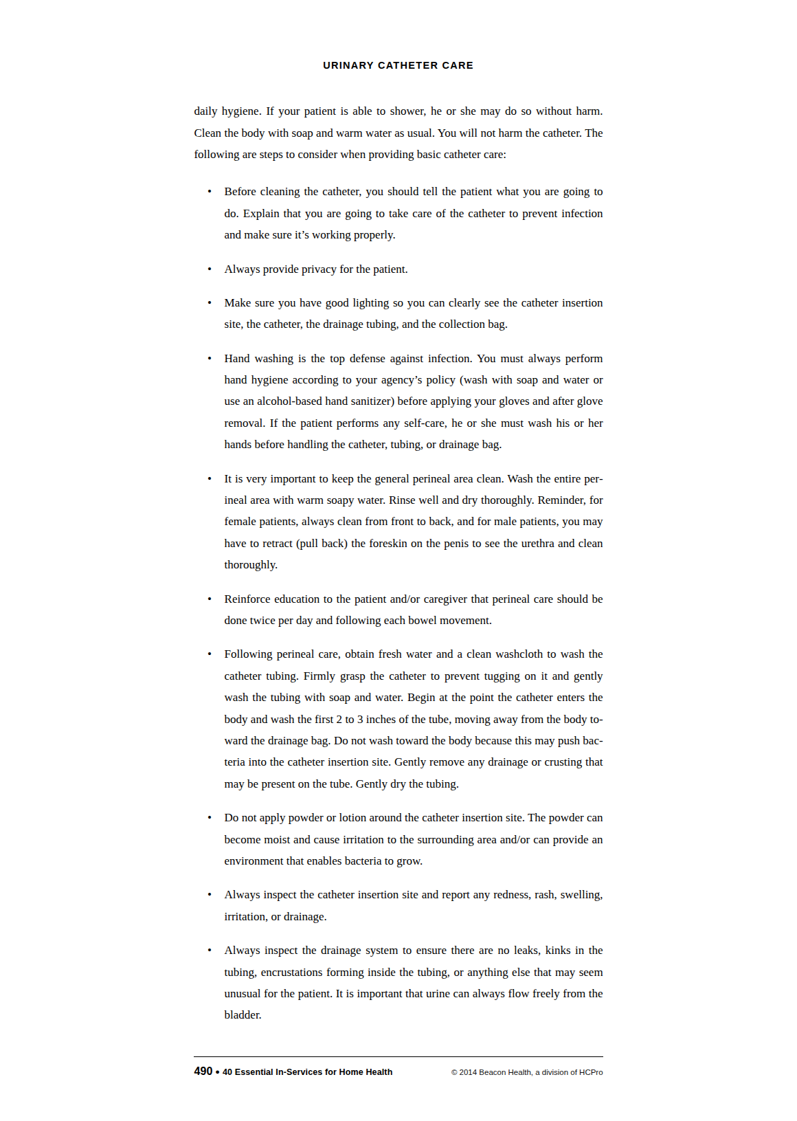Urinary Catheter Care
daily hygiene. If your patient is able to shower, he or she may do so without harm. Clean the body with soap and warm water as usual. You will not harm the catheter. The following are steps to consider when providing basic catheter care:
Before cleaning the catheter, you should tell the patient what you are going to do. Explain that you are going to take care of the catheter to prevent infection and make sure it’s working properly.
Always provide privacy for the patient.
Make sure you have good lighting so you can clearly see the catheter insertion site, the catheter, the drainage tubing, and the collection bag.
Hand washing is the top defense against infection. You must always perform hand hygiene according to your agency’s policy (wash with soap and water or use an alcohol-based hand sanitizer) before applying your gloves and after glove removal. If the patient performs any self-care, he or she must wash his or her hands before handling the catheter, tubing, or drainage bag.
It is very important to keep the general perineal area clean. Wash the entire perineal area with warm soapy water. Rinse well and dry thoroughly. Reminder, for female patients, always clean from front to back, and for male patients, you may have to retract (pull back) the foreskin on the penis to see the urethra and clean thoroughly.
Reinforce education to the patient and/or caregiver that perineal care should be done twice per day and following each bowel movement.
Following perineal care, obtain fresh water and a clean washcloth to wash the catheter tubing. Firmly grasp the catheter to prevent tugging on it and gently wash the tubing with soap and water. Begin at the point the catheter enters the body and wash the first 2 to 3 inches of the tube, moving away from the body toward the drainage bag. Do not wash toward the body because this may push bacteria into the catheter insertion site. Gently remove any drainage or crusting that may be present on the tube. Gently dry the tubing.
Do not apply powder or lotion around the catheter insertion site. The powder can become moist and cause irritation to the surrounding area and/or can provide an environment that enables bacteria to grow.
Always inspect the catheter insertion site and report any redness, rash, swelling, irritation, or drainage.
Always inspect the drainage system to ensure there are no leaks, kinks in the tubing, encrustations forming inside the tubing, or anything else that may seem unusual for the patient. It is important that urine can always flow freely from the bladder.
490●40 Essential In-Services for Home Health
© 2014 Beacon Health, a division of HCPro